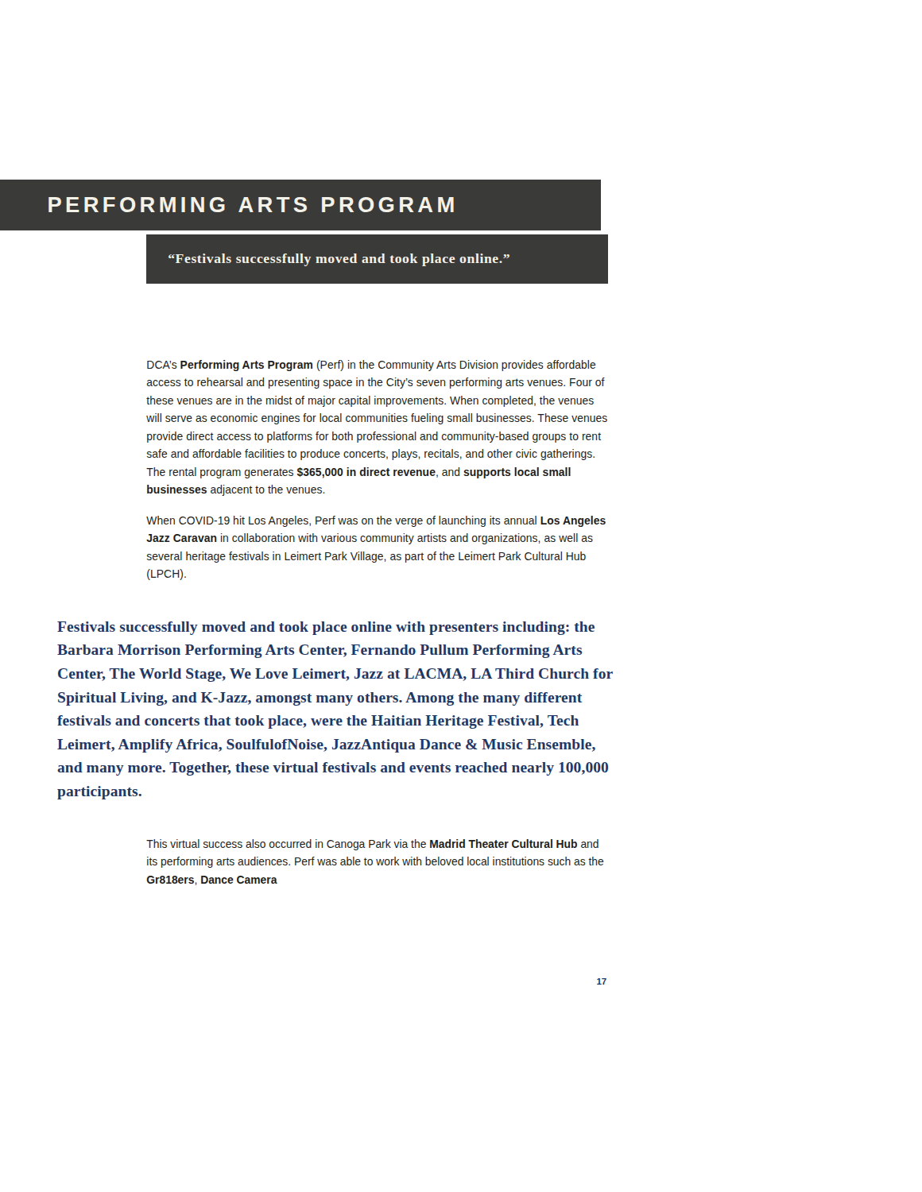Performing Arts Program
“Festivals successfully moved and took place online.”
DCA’s Performing Arts Program (Perf) in the Community Arts Division provides affordable access to rehearsal and presenting space in the City’s seven performing arts venues. Four of these venues are in the midst of major capital improvements. When completed, the venues will serve as economic engines for local communities fueling small businesses. These venues provide direct access to platforms for both professional and community-based groups to rent safe and affordable facilities to produce concerts, plays, recitals, and other civic gatherings. The rental program generates $365,000 in direct revenue, and supports local small businesses adjacent to the venues.
When COVID-19 hit Los Angeles, Perf was on the verge of launching its annual Los Angeles Jazz Caravan in collaboration with various community artists and organizations, as well as several heritage festivals in Leimert Park Village, as part of the Leimert Park Cultural Hub (LPCH).
Festivals successfully moved and took place online with presenters including: the Barbara Morrison Performing Arts Center, Fernando Pullum Performing Arts Center, The World Stage, We Love Leimert, Jazz at LACMA, LA Third Church for Spiritual Living, and K-Jazz, amongst many others. Among the many different festivals and concerts that took place, were the Haitian Heritage Festival, Tech Leimert, Amplify Africa, SoulfulofNoise, JazzAntiqua Dance & Music Ensemble, and many more. Together, these virtual festivals and events reached nearly 100,000 participants.
This virtual success also occurred in Canoga Park via the Madrid Theater Cultural Hub and its performing arts audiences. Perf was able to work with beloved local institutions such as the Gr818ers, Dance Camera
17